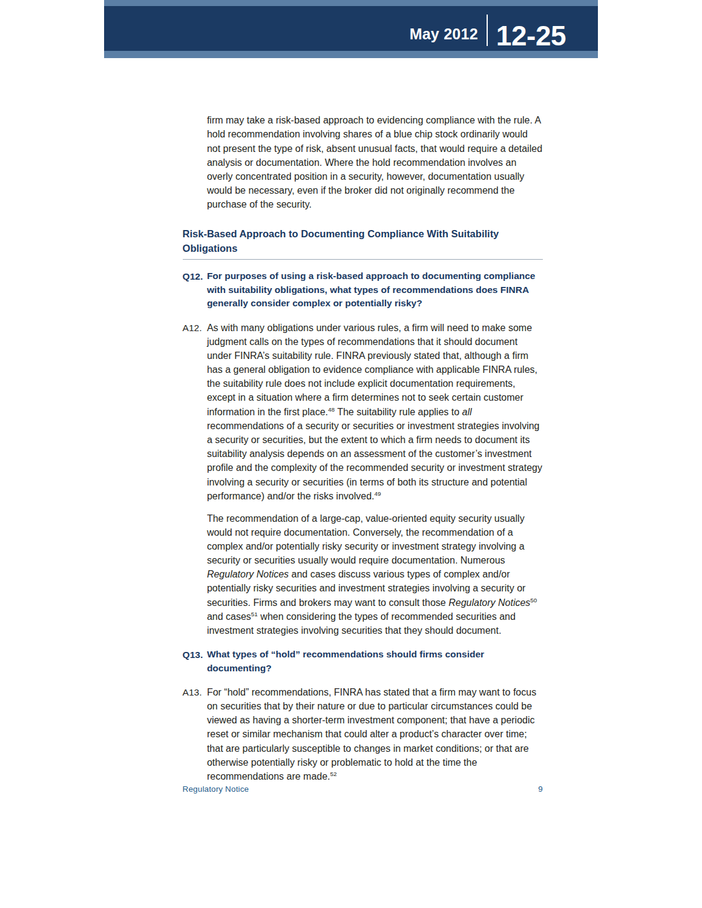May 2012 12-25
firm may take a risk-based approach to evidencing compliance with the rule. A hold recommendation involving shares of a blue chip stock ordinarily would not present the type of risk, absent unusual facts, that would require a detailed analysis or documentation. Where the hold recommendation involves an overly concentrated position in a security, however, documentation usually would be necessary, even if the broker did not originally recommend the purchase of the security.
Risk-Based Approach to Documenting Compliance With Suitability Obligations
Q12.
For purposes of using a risk-based approach to documenting compliance with suitability obligations, what types of recommendations does FINRA generally consider complex or potentially risky?
A12.
As with many obligations under various rules, a firm will need to make some judgment calls on the types of recommendations that it should document under FINRA’s suitability rule. FINRA previously stated that, although a firm has a general obligation to evidence compliance with applicable FINRA rules, the suitability rule does not include explicit documentation requirements, except in a situation where a firm determines not to seek certain customer information in the first place.48 The suitability rule applies to all recommendations of a security or securities or investment strategies involving a security or securities, but the extent to which a firm needs to document its suitability analysis depends on an assessment of the customer’s investment profile and the complexity of the recommended security or investment strategy involving a security or securities (in terms of both its structure and potential performance) and/or the risks involved.49
The recommendation of a large-cap, value-oriented equity security usually would not require documentation. Conversely, the recommendation of a complex and/or potentially risky security or investment strategy involving a security or securities usually would require documentation. Numerous Regulatory Notices and cases discuss various types of complex and/or potentially risky securities and investment strategies involving a security or securities. Firms and brokers may want to consult those Regulatory Notices50 and cases51 when considering the types of recommended securities and investment strategies involving securities that they should document.
Q13.
What types of “hold” recommendations should firms consider documenting?
A13.
For “hold” recommendations, FINRA has stated that a firm may want to focus on securities that by their nature or due to particular circumstances could be viewed as having a shorter-term investment component; that have a periodic reset or similar mechanism that could alter a product’s character over time; that are particularly susceptible to changes in market conditions; or that are otherwise potentially risky or problematic to hold at the time the recommendations are made.52
Regulatory Notice
9